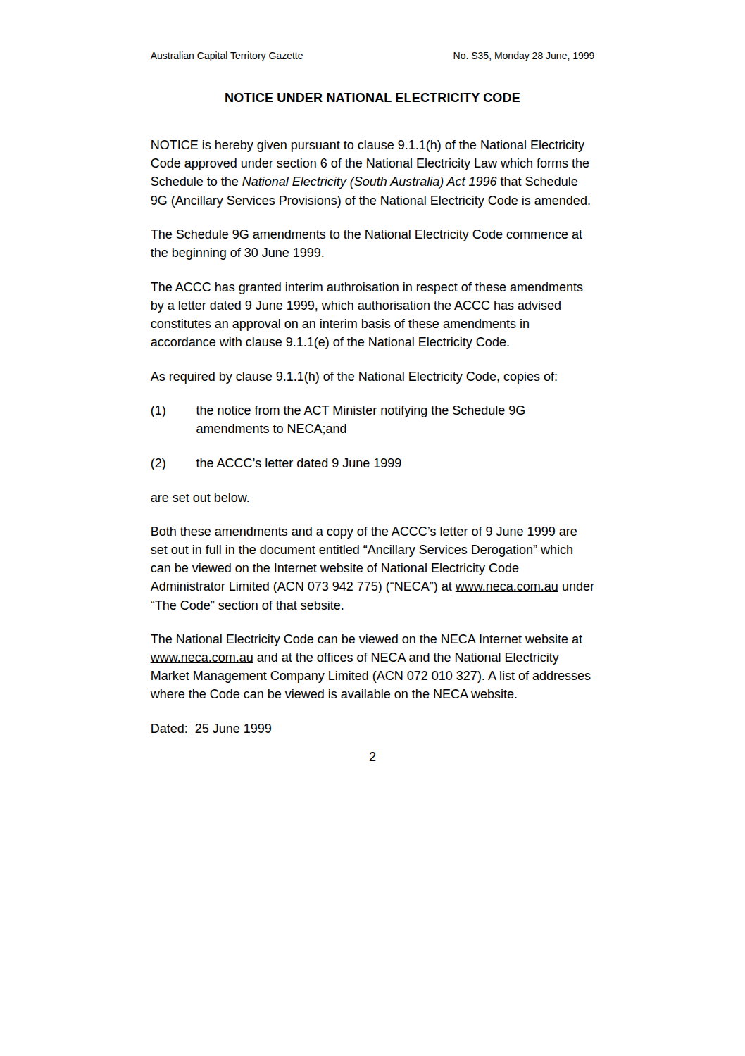Australian Capital Territory Gazette
No. S35, Monday 28 June, 1999
NOTICE UNDER NATIONAL ELECTRICITY CODE
NOTICE is hereby given pursuant to clause 9.1.1(h) of the National Electricity Code approved under section 6 of the National Electricity Law which forms the Schedule to the National Electricity (South Australia) Act 1996 that Schedule 9G (Ancillary Services Provisions) of the National Electricity Code is amended.
The Schedule 9G amendments to the National Electricity Code commence at the beginning of 30 June 1999.
The ACCC has granted interim authroisation in respect of these amendments by a letter dated 9 June 1999, which authorisation the ACCC has advised constitutes an approval on an interim basis of these amendments in accordance with clause 9.1.1(e) of the National Electricity Code.
As required by clause 9.1.1(h) of the National Electricity Code, copies of:
(1) the notice from the ACT Minister notifying the Schedule 9G amendments to NECA;and
(2) the ACCC’s letter dated 9 June 1999
are set out below.
Both these amendments and a copy of the ACCC’s letter of 9 June 1999 are set out in full in the document entitled “Ancillary Services Derogation” which can be viewed on the Internet website of National Electricity Code Administrator Limited (ACN 073 942 775) (“NECA”) at www.neca.com.au under “The Code” section of that sebsite.
The National Electricity Code can be viewed on the NECA Internet website at www.neca.com.au and at the offices of NECA and the National Electricity Market Management Company Limited (ACN 072 010 327). A list of addresses where the Code can be viewed is available on the NECA website.
Dated: 25 June 1999
2